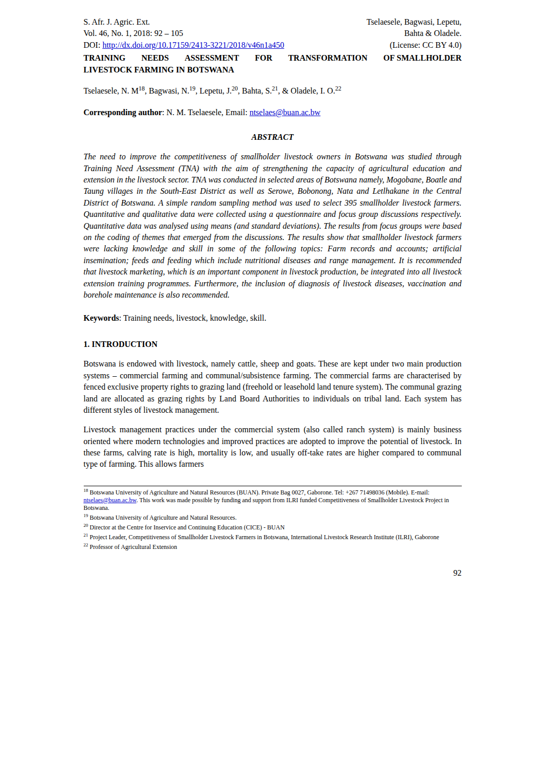| S. Afr. J. Agric. Ext. | Tselaesele, Bagwasi, Lepetu, |
| Vol. 46, No. 1, 2018: 92 – 105 | Bahta & Oladele. |
| DOI: http://dx.doi.org/10.17159/2413-3221/2018/v46n1a450 | (License: CC BY 4.0) |
Training Needs Assessment for Transformation of Smallholder Livestock Farming in Botswana
Tselaesele, N. M18, Bagwasi, N.19, Lepetu, J.20, Bahta, S.21, & Oladele, I. O.22
Corresponding author: N. M. Tselaesele, Email: ntselaes@buan.ac.bw
ABSTRACT
The need to improve the competitiveness of smallholder livestock owners in Botswana was studied through Training Need Assessment (TNA) with the aim of strengthening the capacity of agricultural education and extension in the livestock sector. TNA was conducted in selected areas of Botswana namely, Mogobane, Boatle and Taung villages in the South-East District as well as Serowe, Bobonong, Nata and Letlhakane in the Central District of Botswana. A simple random sampling method was used to select 395 smallholder livestock farmers. Quantitative and qualitative data were collected using a questionnaire and focus group discussions respectively. Quantitative data was analysed using means (and standard deviations). The results from focus groups were based on the coding of themes that emerged from the discussions. The results show that smallholder livestock farmers were lacking knowledge and skill in some of the following topics: Farm records and accounts; artificial insemination; feeds and feeding which include nutritional diseases and range management. It is recommended that livestock marketing, which is an important component in livestock production, be integrated into all livestock extension training programmes. Furthermore, the inclusion of diagnosis of livestock diseases, vaccination and borehole maintenance is also recommended.
Keywords: Training needs, livestock, knowledge, skill.
1. INTRODUCTION
Botswana is endowed with livestock, namely cattle, sheep and goats. These are kept under two main production systems – commercial farming and communal/subsistence farming. The commercial farms are characterised by fenced exclusive property rights to grazing land (freehold or leasehold land tenure system). The communal grazing land are allocated as grazing rights by Land Board Authorities to individuals on tribal land. Each system has different styles of livestock management.
Livestock management practices under the commercial system (also called ranch system) is mainly business oriented where modern technologies and improved practices are adopted to improve the potential of livestock. In these farms, calving rate is high, mortality is low, and usually off-take rates are higher compared to communal type of farming. This allows farmers
18 Botswana University of Agriculture and Natural Resources (BUAN). Private Bag 0027, Gaborone. Tel: +267 71498036 (Mobile). E-mail: ntselaes@buan.ac.bw. This work was made possible by funding and support from ILRI funded Competitiveness of Smallholder Livestock Project in Botswana.
19 Botswana University of Agriculture and Natural Resources.
20 Director at the Centre for Inservice and Continuing Education (CICE) - BUAN
21 Project Leader, Competitiveness of Smallholder Livestock Farmers in Botswana, International Livestock Research Institute (ILRI), Gaborone
22 Professor of Agricultural Extension
92